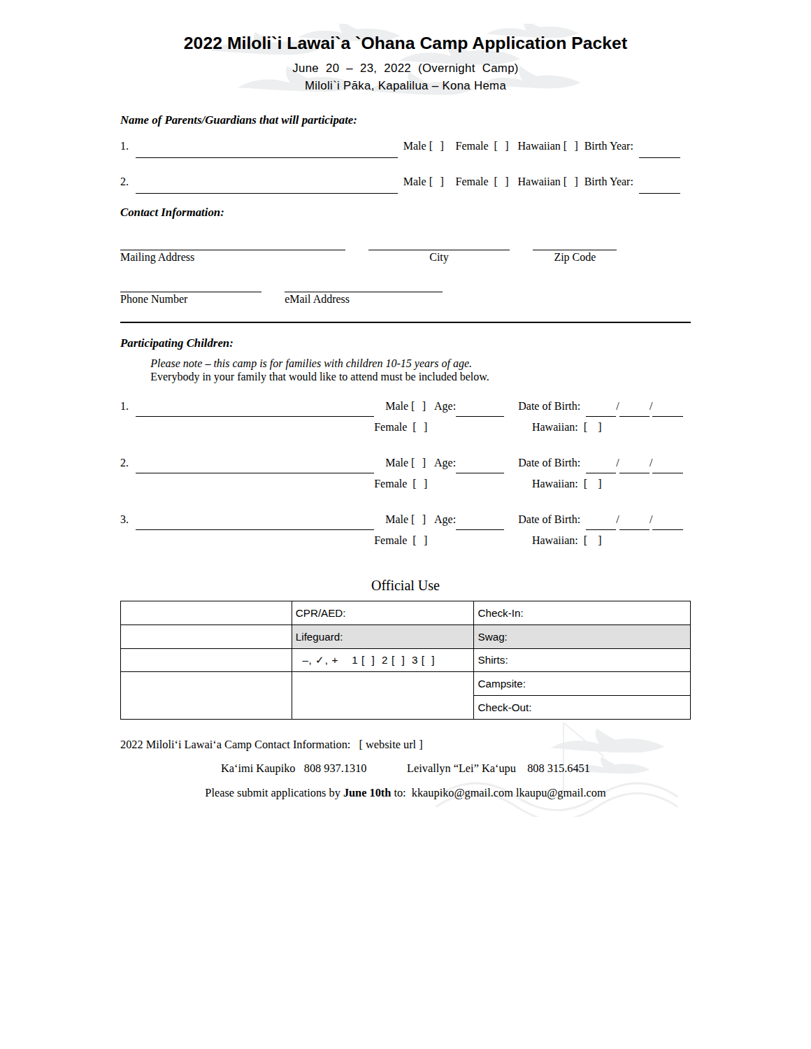2022 Miloli`i Lawai`a `Ohana Camp Application Packet
June 20 – 23, 2022 (Overnight Camp)
Miloli`i Pāka, Kapalilua – Kona Hema
Name of Parents/Guardians that will participate:
1. Male [ ] Female [ ] Hawaiian [ ] Birth Year:
2. Male [ ] Female [ ] Hawaiian [ ] Birth Year:
Contact Information:
Mailing Address
City
Zip Code
Phone Number
eMail Address
Participating Children:
Please note – this camp is for families with children 10-15 years of age.
Everybody in your family that would like to attend must be included below.
1. Male [ ] Age: Date of Birth: / /
Female [ ] Hawaiian: [ ]
2. Male [ ] Age: Date of Birth: / /
Female [ ] Hawaiian: [ ]
3. Male [ ] Age: Date of Birth: / /
Female [ ] Hawaiian: [ ]
Official Use
| | CPR/AED: | Check-In: |
| | Lifeguard: | Swag: |
| | –, ✓, + 1 [ ] 2 [ ] 3 [ ] | Shirts: |
| | | Campsite: |
| Check-Out: |
2022 Miloliʻi Lawaiʻa Camp Contact Information: [ website url ]
Kaʻimi Kaupiko 808 937.1310 Leivallyn “Lei” Kaʻupu 808 315.6451
Please submit applications by June 10th to: kkaupiko@gmail.com lkaupu@gmail.com